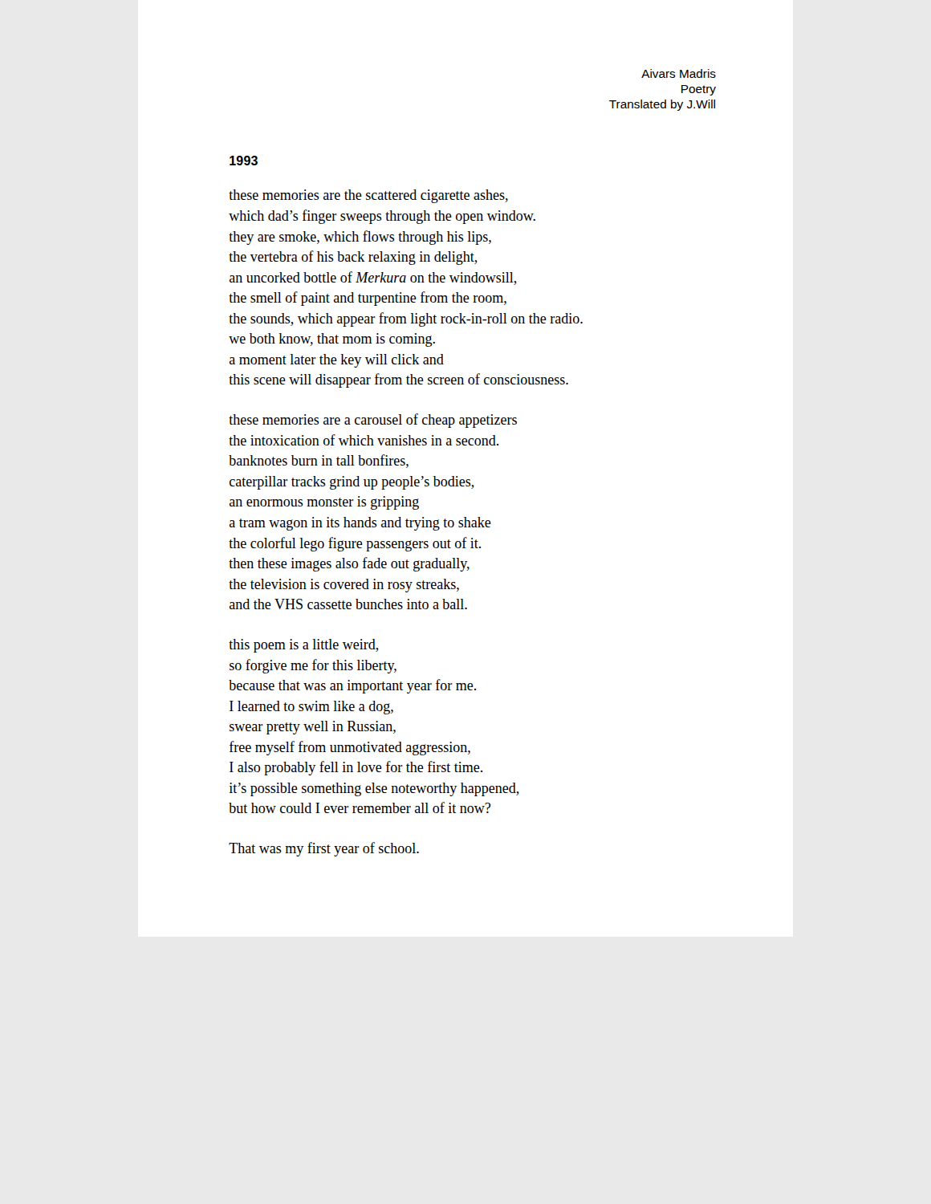Aivars Madris Poetry Translated by J.Will
1993
these memories are the scattered cigarette ashes,
which dad’s finger sweeps through the open window.
they are smoke, which flows through his lips,
the vertebra of his back relaxing in delight,
an uncorked bottle of Merkura on the windowsill,
the smell of paint and turpentine from the room,
the sounds, which appear from light rock-in-roll on the radio.
we both know, that mom is coming.
a moment later the key will click and
this scene will disappear from the screen of consciousness.
these memories are a carousel of cheap appetizers
the intoxication of which vanishes in a second.
banknotes burn in tall bonfires,
caterpillar tracks grind up people’s bodies,
an enormous monster is gripping
a tram wagon in its hands and trying to shake
the colorful lego figure passengers out of it.
then these images also fade out gradually,
the television is covered in rosy streaks,
and the VHS cassette bunches into a ball.
this poem is a little weird,
so forgive me for this liberty,
because that was an important year for me.
I learned to swim like a dog,
swear pretty well in Russian,
free myself from unmotivated aggression,
I also probably fell in love for the first time.
it’s possible something else noteworthy happened,
but how could I ever remember all of it now?
That was my first year of school.